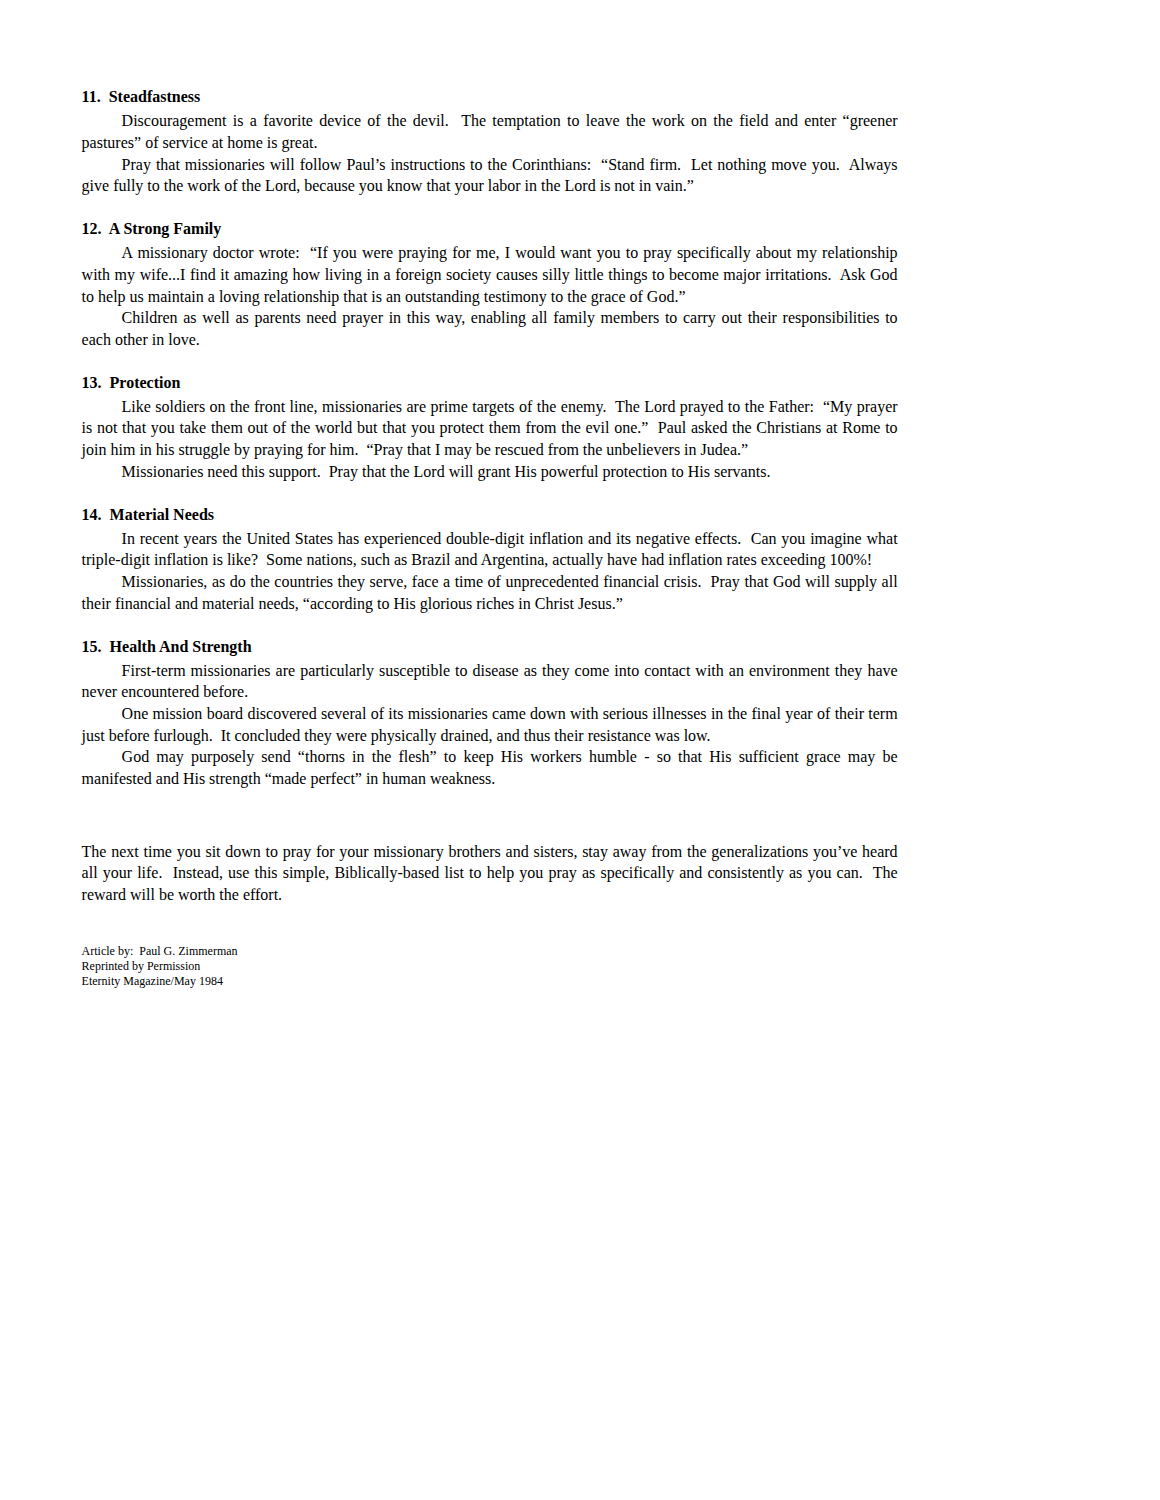11. Steadfastness
Discouragement is a favorite device of the devil. The temptation to leave the work on the field and enter “greener pastures” of service at home is great.
Pray that missionaries will follow Paul’s instructions to the Corinthians: “Stand firm. Let nothing move you. Always give fully to the work of the Lord, because you know that your labor in the Lord is not in vain.”
12. A Strong Family
A missionary doctor wrote: “If you were praying for me, I would want you to pray specifically about my relationship with my wife...I find it amazing how living in a foreign society causes silly little things to become major irritations. Ask God to help us maintain a loving relationship that is an outstanding testimony to the grace of God.”
Children as well as parents need prayer in this way, enabling all family members to carry out their responsibilities to each other in love.
13. Protection
Like soldiers on the front line, missionaries are prime targets of the enemy. The Lord prayed to the Father: “My prayer is not that you take them out of the world but that you protect them from the evil one.” Paul asked the Christians at Rome to join him in his struggle by praying for him. “Pray that I may be rescued from the unbelievers in Judea.”
Missionaries need this support. Pray that the Lord will grant His powerful protection to His servants.
14. Material Needs
In recent years the United States has experienced double-digit inflation and its negative effects. Can you imagine what triple-digit inflation is like? Some nations, such as Brazil and Argentina, actually have had inflation rates exceeding 100%!
Missionaries, as do the countries they serve, face a time of unprecedented financial crisis. Pray that God will supply all their financial and material needs, “according to His glorious riches in Christ Jesus.”
15. Health And Strength
First-term missionaries are particularly susceptible to disease as they come into contact with an environment they have never encountered before.
One mission board discovered several of its missionaries came down with serious illnesses in the final year of their term just before furlough. It concluded they were physically drained, and thus their resistance was low.
God may purposely send “thorns in the flesh” to keep His workers humble - so that His sufficient grace may be manifested and His strength “made perfect” in human weakness.
The next time you sit down to pray for your missionary brothers and sisters, stay away from the generalizations you’ve heard all your life. Instead, use this simple, Biblically-based list to help you pray as specifically and consistently as you can. The reward will be worth the effort.
Article by: Paul G. Zimmerman
Reprinted by Permission
Eternity Magazine/May 1984